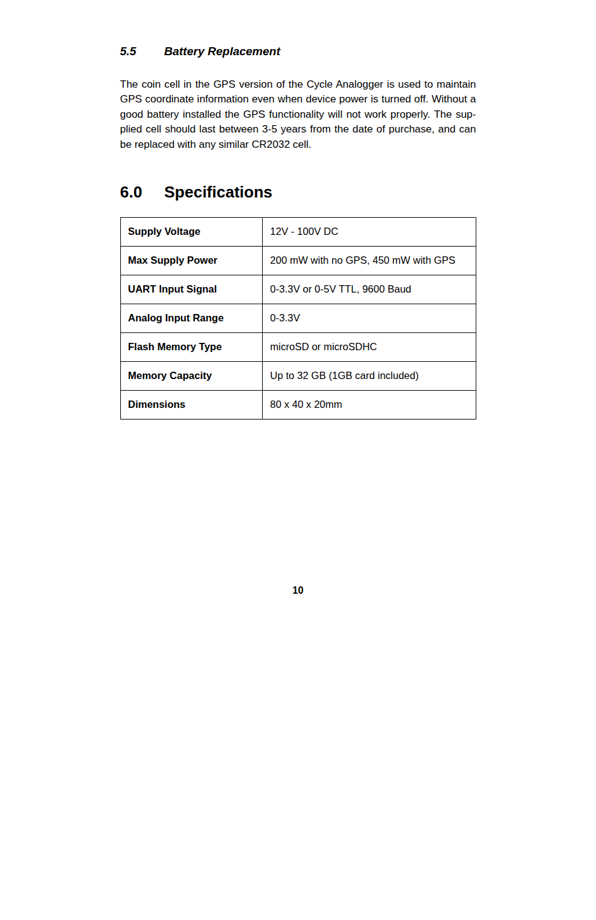5.5 Battery Replacement
The coin cell in the GPS version of the Cycle Analogger is used to maintain GPS coordinate information even when device power is turned off. Without a good battery installed the GPS functionality will not work properly. The supplied cell should last between 3-5 years from the date of purchase, and can be replaced with any similar CR2032 cell.
6.0 Specifications
| Supply Voltage | 12V - 100V DC |
| Max Supply Power | 200 mW with no GPS, 450 mW with GPS |
| UART Input Signal | 0-3.3V or 0-5V TTL, 9600 Baud |
| Analog Input Range | 0-3.3V |
| Flash Memory Type | microSD or microSDHC |
| Memory Capacity | Up to 32 GB (1GB card included) |
| Dimensions | 80 x 40 x 20mm |
10